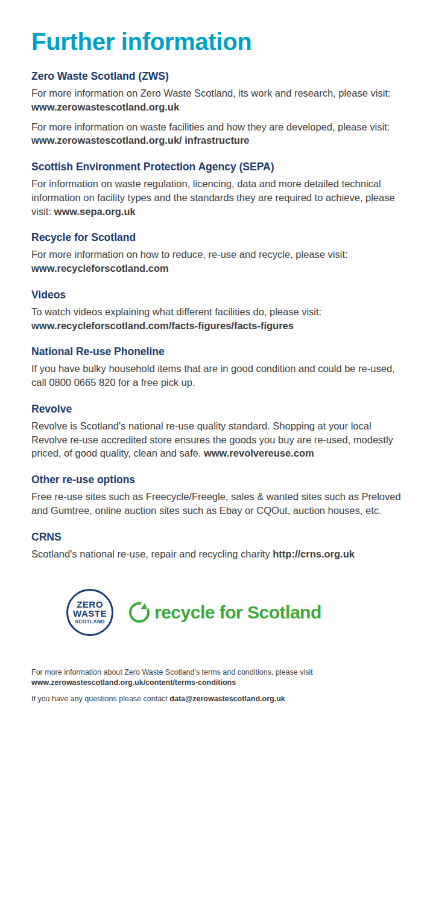Further information
Zero Waste Scotland (ZWS)
For more information on Zero Waste Scotland, its work and research, please visit: www.zerowastescotland.org.uk
For more information on waste facilities and how they are developed, please visit: www.zerowastescotland.org.uk/ infrastructure
Scottish Environment Protection Agency (SEPA)
For information on waste regulation, licencing, data and more detailed technical information on facility types and the standards they are required to achieve, please visit: www.sepa.org.uk
Recycle for Scotland
For more information on how to reduce, re-use and recycle, please visit: www.recycleforscotland.com
Videos
To watch videos explaining what different facilities do, please visit: www.recycleforscotland.com/facts-figures/facts-figures
National Re-use Phoneline
If you have bulky household items that are in good condition and could be re-used, call 0800 0665 820 for a free pick up.
Revolve
Revolve is Scotland's national re-use quality standard. Shopping at your local Revolve re-use accredited store ensures the goods you buy are re-used, modestly priced, of good quality, clean and safe. www.revolvereuse.com
Other re-use options
Free re-use sites such as Freecycle/Freegle, sales & wanted sites such as Preloved and Gumtree, online auction sites such as Ebay or CQOut, auction houses, etc.
CRNS
Scotland's national re-use, repair and recycling charity http://crns.org.uk
ZERO WASTE SCOTLAND
recycle for Scotland
For more information about Zero Waste Scotland's terms and conditions, please visit www.zerowastescotland.org.uk/content/terms-conditions
If you have any questions please contact data@zerowastescotland.org.uk